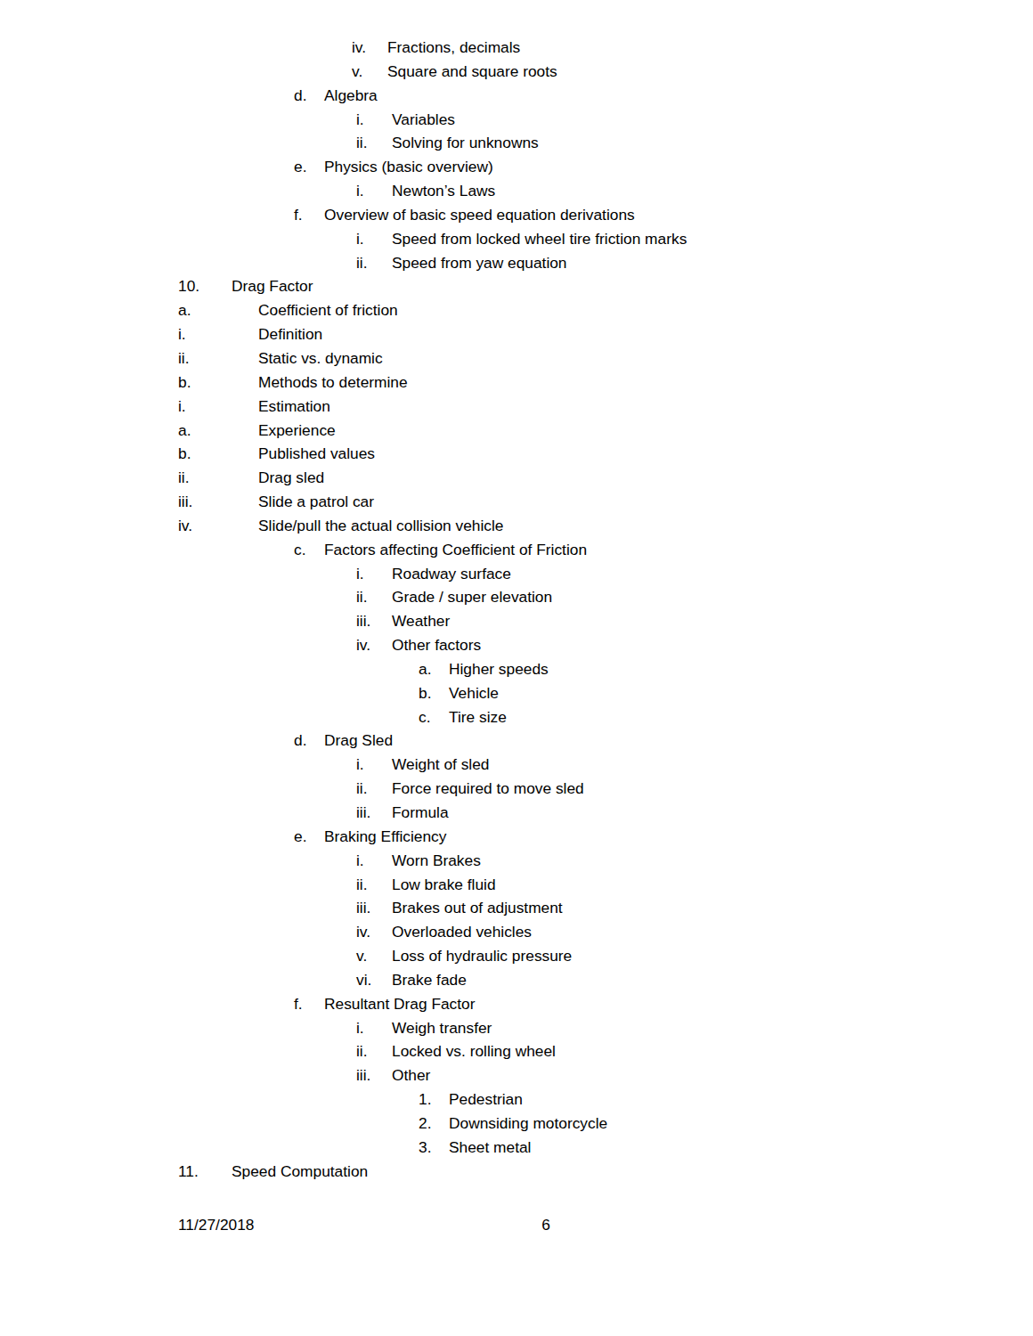iv. Fractions, decimals
v. Square and square roots
d. Algebra
i. Variables
ii. Solving for unknowns
e. Physics (basic overview)
i. Newton’s Laws
f. Overview of basic speed equation derivations
i. Speed from locked wheel tire friction marks
ii. Speed from yaw equation
10. Drag Factor
a. Coefficient of friction
i. Definition
ii. Static vs. dynamic
b. Methods to determine
i. Estimation
a. Experience
b. Published values
ii. Drag sled
iii. Slide a patrol car
iv. Slide/pull the actual collision vehicle
c. Factors affecting Coefficient of Friction
i. Roadway surface
ii. Grade / super elevation
iii. Weather
iv. Other factors
a. Higher speeds
b. Vehicle
c. Tire size
d. Drag Sled
i. Weight of sled
ii. Force required to move sled
iii. Formula
e. Braking Efficiency
i. Worn Brakes
ii. Low brake fluid
iii. Brakes out of adjustment
iv. Overloaded vehicles
v. Loss of hydraulic pressure
vi. Brake fade
f. Resultant Drag Factor
i. Weigh transfer
ii. Locked vs. rolling wheel
iii. Other
1. Pedestrian
2. Downsiding motorcycle
3. Sheet metal
11. Speed Computation
11/27/2018 6